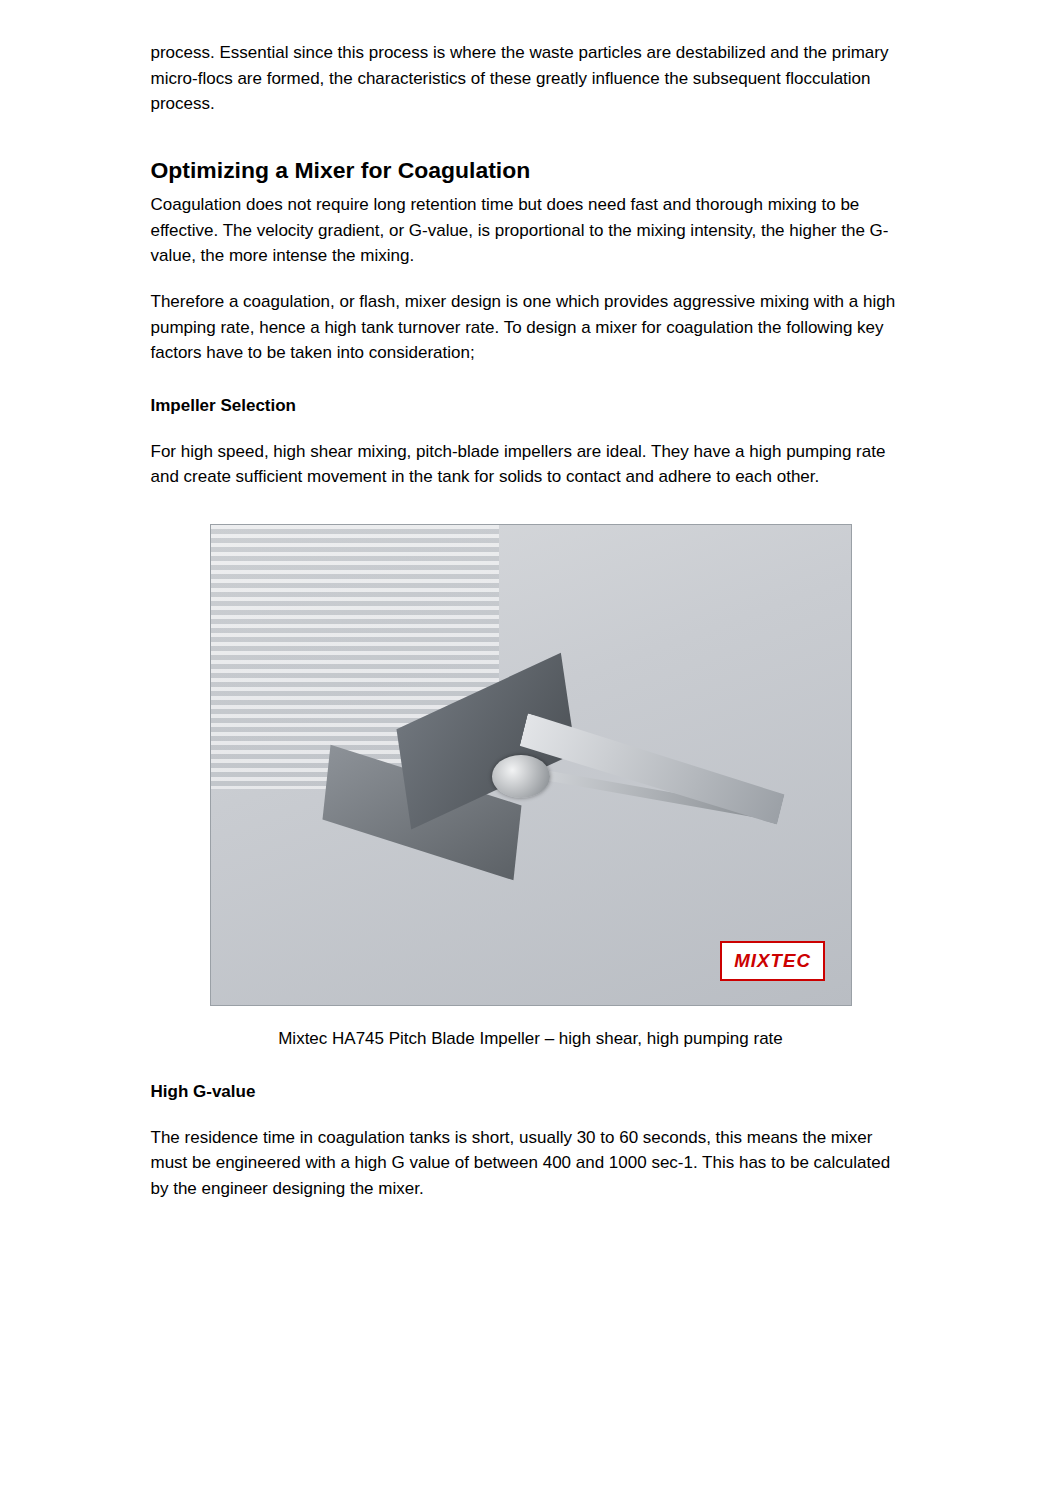process. Essential since this process is where the waste particles are destabilized and the primary micro-flocs are formed, the characteristics of these greatly influence the subsequent flocculation process.
Optimizing a Mixer for Coagulation
Coagulation does not require long retention time but does need fast and thorough mixing to be effective. The velocity gradient, or G-value, is proportional to the mixing intensity, the higher the G-value, the more intense the mixing.
Therefore a coagulation, or flash, mixer design is one which provides aggressive mixing with a high pumping rate, hence a high tank turnover rate. To design a mixer for coagulation the following key factors have to be taken into consideration;
Impeller Selection
For high speed, high shear mixing, pitch-blade impellers are ideal. They have a high pumping rate and create sufficient movement in the tank for solids to contact and adhere to each other.
MIXTEC
Mixtec HA745 Pitch Blade Impeller – high shear, high pumping rate
High G-value
The residence time in coagulation tanks is short, usually 30 to 60 seconds, this means the mixer must be engineered with a high G value of between 400 and 1000 sec-1. This has to be calculated by the engineer designing the mixer.